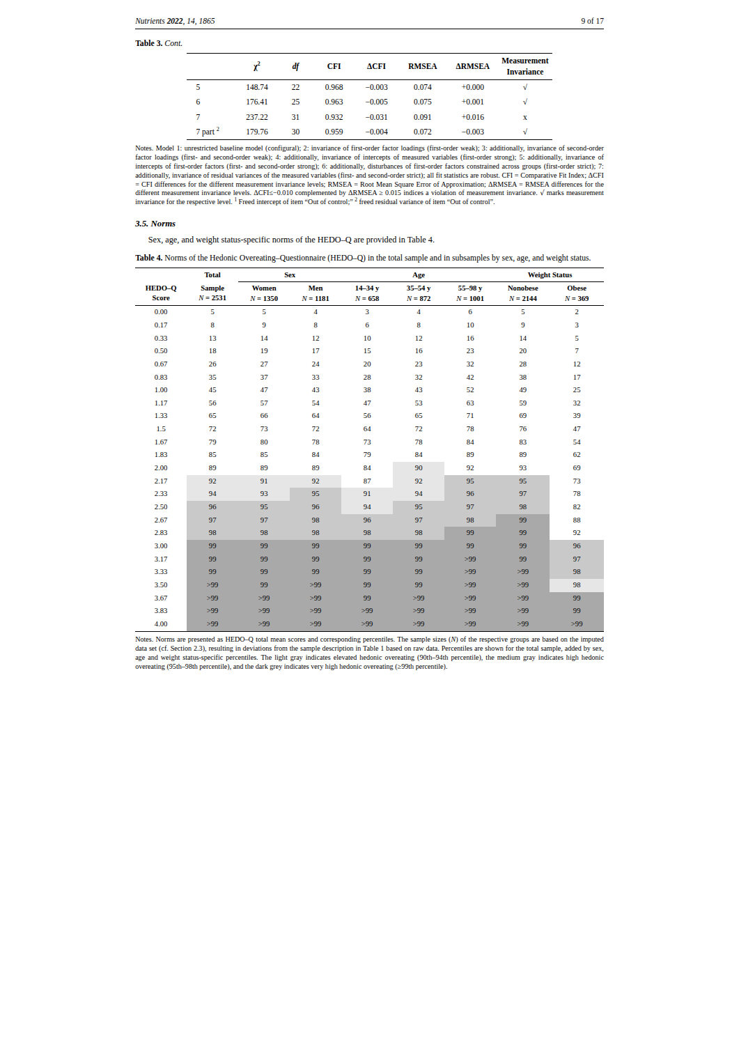Nutrients 2022, 14, 1865
9 of 17
Table 3. Cont.
| | χ 2 | df | CFI | ΔCFI | RMSEA | ΔRMSEA | Measurement Invariance |
| --- | --- | --- | --- | --- | --- | --- | --- |
| 5 | 148.74 | 22 | 0.968 | −0.003 | 0.074 | +0.000 | √ |
| 6 | 176.41 | 25 | 0.963 | −0.005 | 0.075 | +0.001 | √ |
| 7 | 237.22 | 31 | 0.932 | −0.031 | 0.091 | +0.016 | x |
| 7 part 2 | 179.76 | 30 | 0.959 | −0.004 | 0.072 | −0.003 | √ |
Notes. Model 1: unrestricted baseline model (configural); 2: invariance of first-order factor loadings (first-order weak); 3: additionally, invariance of second-order factor loadings (first- and second-order weak); 4: additionally, invariance of intercepts of measured variables (first-order strong); 5: additionally, invariance of intercepts of first-order factors (first- and second-order strong); 6: additionally, disturbances of first-order factors constrained across groups (first-order strict); 7: additionally, invariance of residual variances of the measured variables (first- and second-order strict); all fit statistics are robust. CFI = Comparative Fit Index; ΔCFI = CFI differences for the different measurement invariance levels; RMSEA = Root Mean Square Error of Approximation; ΔRMSEA = RMSEA differences for the different measurement invariance levels. ΔCFI≤−0.010 complemented by ΔRMSEA ≥ 0.015 indices a violation of measurement invariance. √ marks measurement invariance for the respective level. 1 Freed intercept of item “Out of control;” 2 freed residual variance of item “Out of control”.
3.5. Norms
Sex, age, and weight status-specific norms of the HEDO–Q are provided in Table 4.
Table 4. Norms of the Hedonic Overeating–Questionnaire (HEDO–Q) in the total sample and in subsamples by sex, age, and weight status.
| | Total | Sex | Age | Weight Status |
| --- | --- | --- | --- | --- |
| HEDO–Q Score | Sample N = 2531 | Women N = 1350 | Men N = 1181 | 14–34 y N = 658 | 35–54 y N = 872 | 55–98 y N = 1001 | Nonobese N = 2144 | Obese N = 369 |
| 0.00 | 5 | 5 | 4 | 3 | 4 | 6 | 5 | 2 |
| 0.17 | 8 | 9 | 8 | 6 | 8 | 10 | 9 | 3 |
| 0.33 | 13 | 14 | 12 | 10 | 12 | 16 | 14 | 5 |
| 0.50 | 18 | 19 | 17 | 15 | 16 | 23 | 20 | 7 |
| 0.67 | 26 | 27 | 24 | 20 | 23 | 32 | 28 | 12 |
| 0.83 | 35 | 37 | 33 | 28 | 32 | 42 | 38 | 17 |
| 1.00 | 45 | 47 | 43 | 38 | 43 | 52 | 49 | 25 |
| 1.17 | 56 | 57 | 54 | 47 | 53 | 63 | 59 | 32 |
| 1.33 | 65 | 66 | 64 | 56 | 65 | 71 | 69 | 39 |
| 1.5 | 72 | 73 | 72 | 64 | 72 | 78 | 76 | 47 |
| 1.67 | 79 | 80 | 78 | 73 | 78 | 84 | 83 | 54 |
| 1.83 | 85 | 85 | 84 | 79 | 84 | 89 | 89 | 62 |
| 2.00 | 89 | 89 | 89 | 84 | 90 | 92 | 93 | 69 |
| 2.17 | 92 | 91 | 92 | 87 | 92 | 95 | 95 | 73 |
| 2.33 | 94 | 93 | 95 | 91 | 94 | 96 | 97 | 78 |
| 2.50 | 96 | 95 | 96 | 94 | 95 | 97 | 98 | 82 |
| 2.67 | 97 | 97 | 98 | 96 | 97 | 98 | 99 | 88 |
| 2.83 | 98 | 98 | 98 | 98 | 98 | 99 | 99 | 92 |
| 3.00 | 99 | 99 | 99 | 99 | 99 | 99 | 99 | 96 |
| 3.17 | 99 | 99 | 99 | 99 | 99 | >99 | 99 | 97 |
| 3.33 | 99 | 99 | 99 | 99 | 99 | >99 | >99 | 98 |
| 3.50 | >99 | 99 | >99 | 99 | 99 | >99 | >99 | 98 |
| 3.67 | >99 | >99 | >99 | 99 | >99 | >99 | >99 | 99 |
| 3.83 | >99 | >99 | >99 | >99 | >99 | >99 | >99 | 99 |
| 4.00 | >99 | >99 | >99 | >99 | >99 | >99 | >99 | >99 |
Notes. Norms are presented as HEDO–Q total mean scores and corresponding percentiles. The sample sizes (N) of the respective groups are based on the imputed data set (cf. Section 2.3), resulting in deviations from the sample description in Table 1 based on raw data. Percentiles are shown for the total sample, added by sex, age and weight status-specific percentiles. The light gray indicates elevated hedonic overeating (90th–94th percentile), the medium gray indicates high hedonic overeating (95th–98th percentile), and the dark grey indicates very high hedonic overeating (≥99th percentile).